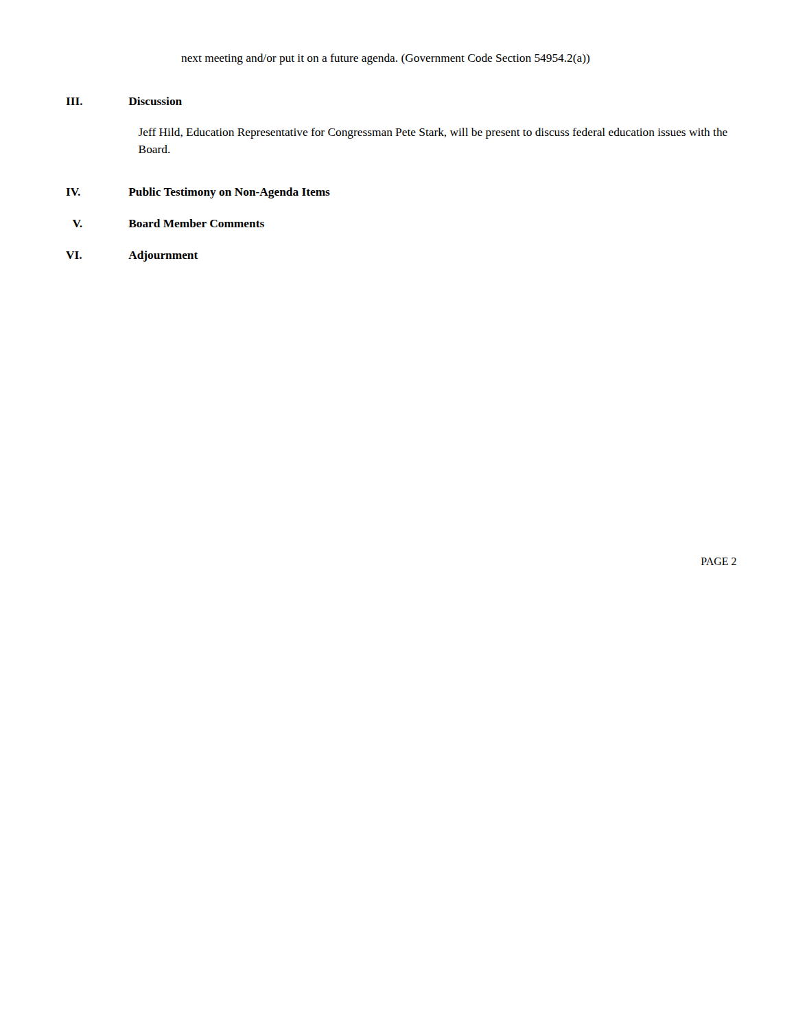next meeting and/or put it on a future agenda. (Government Code Section 54954.2(a))
III. Discussion
Jeff Hild, Education Representative for Congressman Pete Stark, will be present to discuss federal education issues with the Board.
IV. Public Testimony on Non-Agenda Items
V. Board Member Comments
VI. Adjournment
PAGE 2